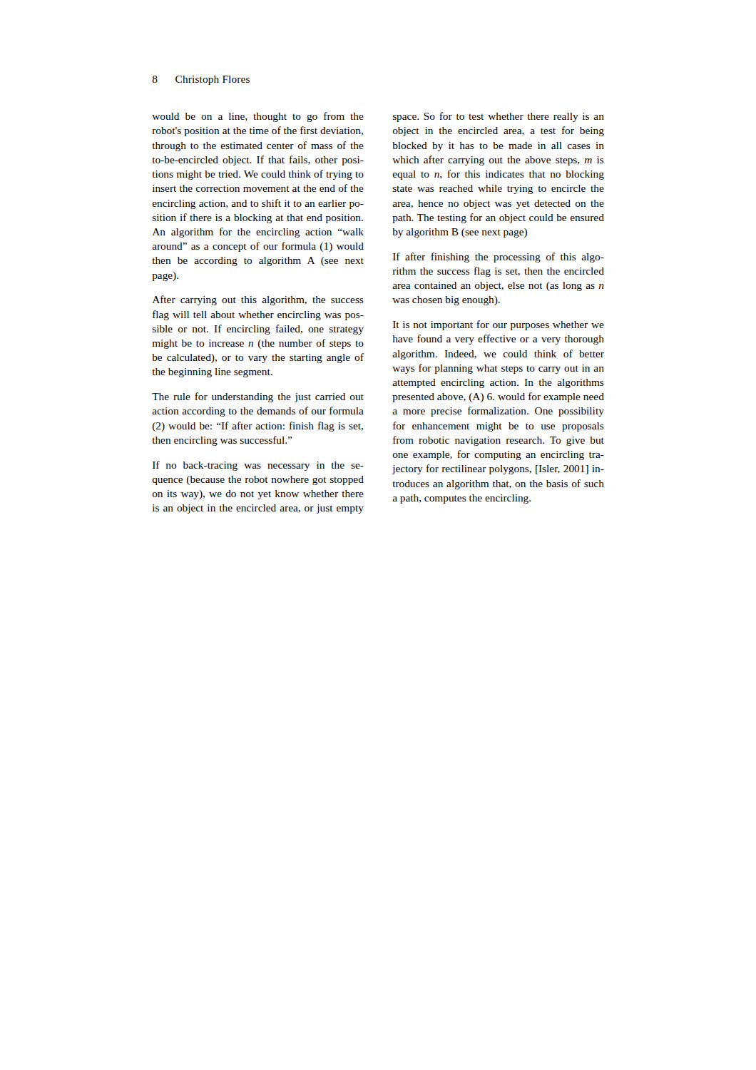8 Christoph Flores
would be on a line, thought to go from the robot's position at the time of the first deviation, through to the estimated center of mass of the to-be-encircled object. If that fails, other positions might be tried. We could think of trying to insert the correction movement at the end of the encircling action, and to shift it to an earlier position if there is a blocking at that end position. An algorithm for the encircling action “walk around” as a concept of our formula (1) would then be according to algorithm A (see next page).
After carrying out this algorithm, the success flag will tell about whether encircling was possible or not. If encircling failed, one strategy might be to increase n (the number of steps to be calculated), or to vary the starting angle of the beginning line segment.
The rule for understanding the just carried out action according to the demands of our formula (2) would be: “If after action: finish flag is set, then encircling was successful.”
If no back-tracing was necessary in the sequence (because the robot nowhere got stopped on its way), we do not yet know whether there is an object in the encircled area, or just empty space. So for to test whether there really is an object in the encircled area, a test for being blocked by it has to be made in all cases in which after carrying out the above steps, m is equal to n, for this indicates that no blocking state was reached while trying to encircle the area, hence no object was yet detected on the path. The testing for an object could be ensured by algorithm B (see next page)
If after finishing the processing of this algorithm the success flag is set, then the encircled area contained an object, else not (as long as n was chosen big enough).
It is not important for our purposes whether we have found a very effective or a very thorough algorithm. Indeed, we could think of better ways for planning what steps to carry out in an attempted encircling action. In the algorithms presented above, (A) 6. would for example need a more precise formalization. One possibility for enhancement might be to use proposals from robotic navigation research. To give but one example, for computing an encircling trajectory for rectilinear polygons, [Isler, 2001] introduces an algorithm that, on the basis of such a path, computes the encircling.